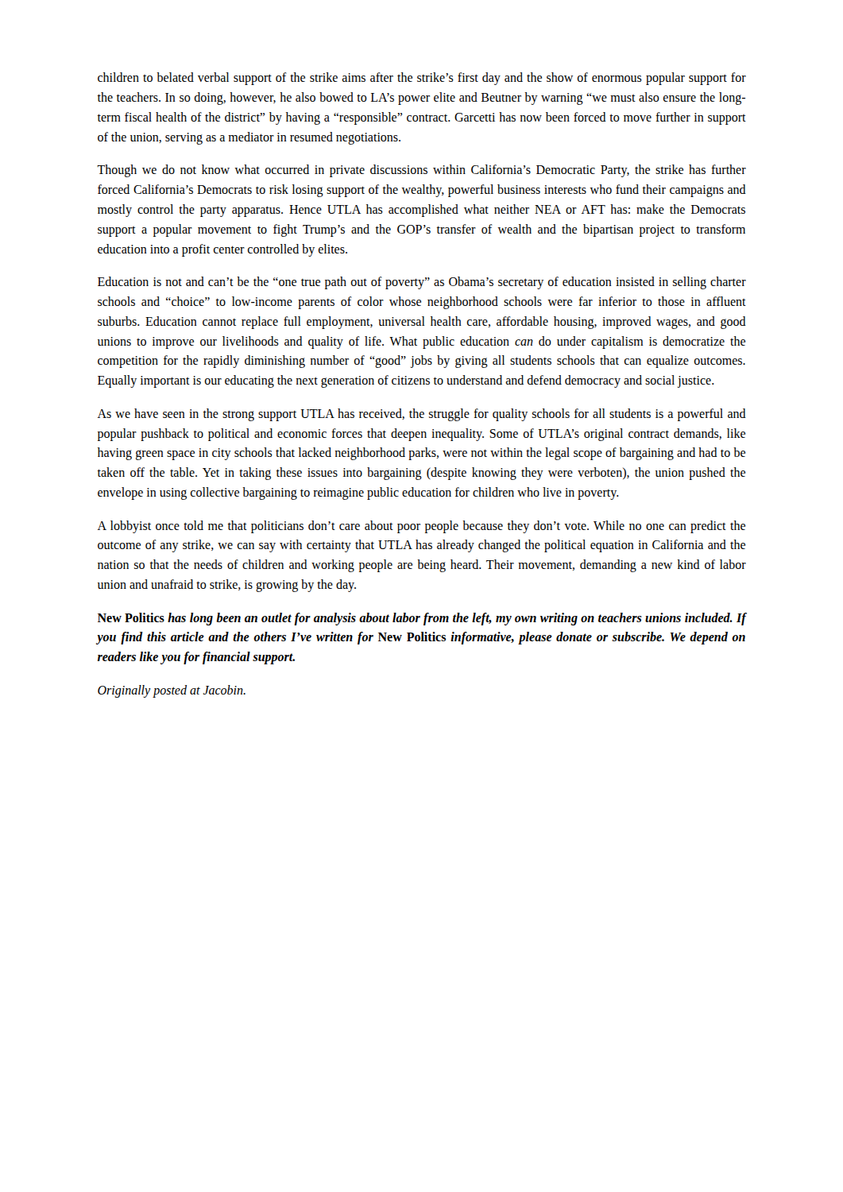children to belated verbal support of the strike aims after the strike’s first day and the show of enormous popular support for the teachers. In so doing, however, he also bowed to LA’s power elite and Beutner by warning “we must also ensure the long-term fiscal health of the district” by having a “responsible” contract. Garcetti has now been forced to move further in support of the union, serving as a mediator in resumed negotiations.
Though we do not know what occurred in private discussions within California’s Democratic Party, the strike has further forced California’s Democrats to risk losing support of the wealthy, powerful business interests who fund their campaigns and mostly control the party apparatus. Hence UTLA has accomplished what neither NEA or AFT has: make the Democrats support a popular movement to fight Trump’s and the GOP’s transfer of wealth and the bipartisan project to transform education into a profit center controlled by elites.
Education is not and can’t be the “one true path out of poverty” as Obama’s secretary of education insisted in selling charter schools and “choice” to low-income parents of color whose neighborhood schools were far inferior to those in affluent suburbs. Education cannot replace full employment, universal health care, affordable housing, improved wages, and good unions to improve our livelihoods and quality of life. What public education can do under capitalism is democratize the competition for the rapidly diminishing number of “good” jobs by giving all students schools that can equalize outcomes. Equally important is our educating the next generation of citizens to understand and defend democracy and social justice.
As we have seen in the strong support UTLA has received, the struggle for quality schools for all students is a powerful and popular pushback to political and economic forces that deepen inequality. Some of UTLA’s original contract demands, like having green space in city schools that lacked neighborhood parks, were not within the legal scope of bargaining and had to be taken off the table. Yet in taking these issues into bargaining (despite knowing they were verboten), the union pushed the envelope in using collective bargaining to reimagine public education for children who live in poverty.
A lobbyist once told me that politicians don’t care about poor people because they don’t vote. While no one can predict the outcome of any strike, we can say with certainty that UTLA has already changed the political equation in California and the nation so that the needs of children and working people are being heard. Their movement, demanding a new kind of labor union and unafraid to strike, is growing by the day.
New Politics has long been an outlet for analysis about labor from the left, my own writing on teachers unions included. If you find this article and the others I’ve written for New Politics informative, please donate or subscribe. We depend on readers like you for financial support.
Originally posted at Jacobin.